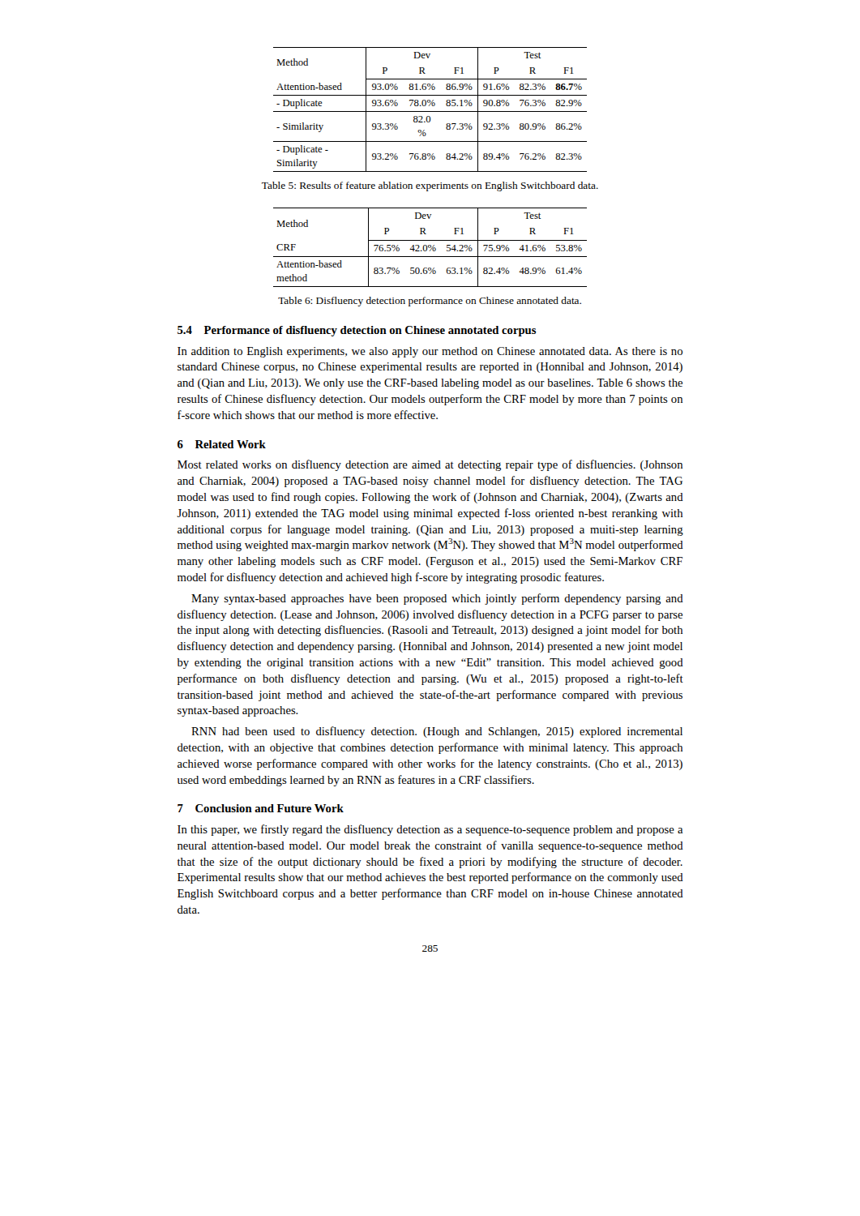| Method | Dev | Test |
| P | R | F1 | P | R | F1 |
| Attention-based | 93.0% | 81.6% | 86.9% | 91.6% | 82.3% | 86.7 % |
| - Duplicate | 93.6% | 78.0% | 85.1% | 90.8% | 76.3% | 82.9% |
| - Similarity | 93.3% | 82.0 % | 87.3% | 92.3% | 80.9% | 86.2% |
| - Duplicate - Similarity | 93.2% | 76.8% | 84.2% | 89.4% | 76.2% | 82.3% |
Table 5: Results of feature ablation experiments on English Switchboard data.
| Method | Dev | Test |
| P | R | F1 | P | R | F1 |
| CRF | 76.5% | 42.0% | 54.2% | 75.9% | 41.6% | 53.8% |
| Attention-based method | 83.7% | 50.6% | 63.1% | 82.4% | 48.9% | 61.4% |
Table 6: Disfluency detection performance on Chinese annotated data.
5.4 Performance of disfluency detection on Chinese annotated corpus
In addition to English experiments, we also apply our method on Chinese annotated data. As there is no standard Chinese corpus, no Chinese experimental results are reported in (Honnibal and Johnson, 2014) and (Qian and Liu, 2013). We only use the CRF-based labeling model as our baselines. Table 6 shows the results of Chinese disfluency detection. Our models outperform the CRF model by more than 7 points on f-score which shows that our method is more effective.
6 Related Work
Most related works on disfluency detection are aimed at detecting repair type of disfluencies. (Johnson and Charniak, 2004) proposed a TAG-based noisy channel model for disfluency detection. The TAG model was used to find rough copies. Following the work of (Johnson and Charniak, 2004), (Zwarts and Johnson, 2011) extended the TAG model using minimal expected f-loss oriented n-best reranking with additional corpus for language model training. (Qian and Liu, 2013) proposed a muiti-step learning method using weighted max-margin markov network (M3N). They showed that M3N model outperformed many other labeling models such as CRF model. (Ferguson et al., 2015) used the Semi-Markov CRF model for disfluency detection and achieved high f-score by integrating prosodic features.
Many syntax-based approaches have been proposed which jointly perform dependency parsing and disfluency detection. (Lease and Johnson, 2006) involved disfluency detection in a PCFG parser to parse the input along with detecting disfluencies. (Rasooli and Tetreault, 2013) designed a joint model for both disfluency detection and dependency parsing. (Honnibal and Johnson, 2014) presented a new joint model by extending the original transition actions with a new “Edit” transition. This model achieved good performance on both disfluency detection and parsing. (Wu et al., 2015) proposed a right-to-left transition-based joint method and achieved the state-of-the-art performance compared with previous syntax-based approaches.
RNN had been used to disfluency detection. (Hough and Schlangen, 2015) explored incremental detection, with an objective that combines detection performance with minimal latency. This approach achieved worse performance compared with other works for the latency constraints. (Cho et al., 2013) used word embeddings learned by an RNN as features in a CRF classifiers.
7 Conclusion and Future Work
In this paper, we firstly regard the disfluency detection as a sequence-to-sequence problem and propose a neural attention-based model. Our model break the constraint of vanilla sequence-to-sequence method that the size of the output dictionary should be fixed a priori by modifying the structure of decoder. Experimental results show that our method achieves the best reported performance on the commonly used English Switchboard corpus and a better performance than CRF model on in-house Chinese annotated data.
285